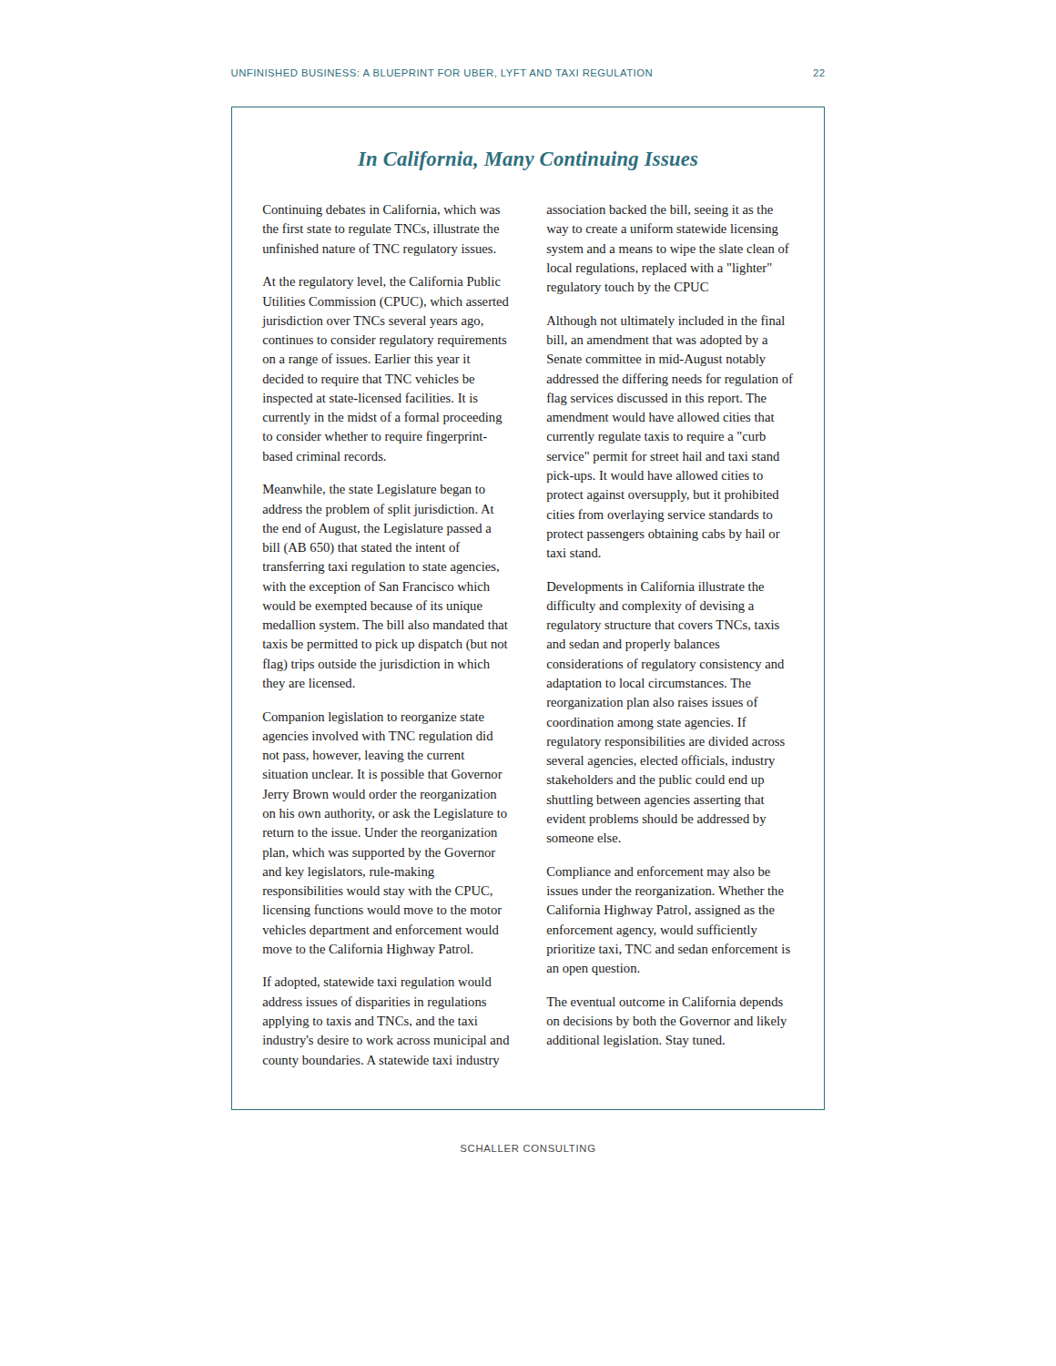Unfinished Business: A Blueprint for Uber, Lyft and Taxi Regulation 22
In California, Many Continuing Issues
Continuing debates in California, which was the first state to regulate TNCs, illustrate the unfinished nature of TNC regulatory issues.
At the regulatory level, the California Public Utilities Commission (CPUC), which asserted jurisdiction over TNCs several years ago, continues to consider regulatory requirements on a range of issues. Earlier this year it decided to require that TNC vehicles be inspected at state-licensed facilities. It is currently in the midst of a formal proceeding to consider whether to require fingerprint-based criminal records.
Meanwhile, the state Legislature began to address the problem of split jurisdiction. At the end of August, the Legislature passed a bill (AB 650) that stated the intent of transferring taxi regulation to state agencies, with the exception of San Francisco which would be exempted because of its unique medallion system. The bill also mandated that taxis be permitted to pick up dispatch (but not flag) trips outside the jurisdiction in which they are licensed.
Companion legislation to reorganize state agencies involved with TNC regulation did not pass, however, leaving the current situation unclear. It is possible that Governor Jerry Brown would order the reorganization on his own authority, or ask the Legislature to return to the issue. Under the reorganization plan, which was supported by the Governor and key legislators, rule-making responsibilities would stay with the CPUC, licensing functions would move to the motor vehicles department and enforcement would move to the California Highway Patrol.
If adopted, statewide taxi regulation would address issues of disparities in regulations applying to taxis and TNCs, and the taxi industry's desire to work across municipal and county boundaries. A statewide taxi industry association backed the bill, seeing it as the way to create a uniform statewide licensing system and a means to wipe the slate clean of local regulations, replaced with a "lighter" regulatory touch by the CPUC
Although not ultimately included in the final bill, an amendment that was adopted by a Senate committee in mid-August notably addressed the differing needs for regulation of flag services discussed in this report. The amendment would have allowed cities that currently regulate taxis to require a "curb service" permit for street hail and taxi stand pick-ups. It would have allowed cities to protect against oversupply, but it prohibited cities from overlaying service standards to protect passengers obtaining cabs by hail or taxi stand.
Developments in California illustrate the difficulty and complexity of devising a regulatory structure that covers TNCs, taxis and sedan and properly balances considerations of regulatory consistency and adaptation to local circumstances. The reorganization plan also raises issues of coordination among state agencies. If regulatory responsibilities are divided across several agencies, elected officials, industry stakeholders and the public could end up shuttling between agencies asserting that evident problems should be addressed by someone else.
Compliance and enforcement may also be issues under the reorganization. Whether the California Highway Patrol, assigned as the enforcement agency, would sufficiently prioritize taxi, TNC and sedan enforcement is an open question.
The eventual outcome in California depends on decisions by both the Governor and likely additional legislation. Stay tuned.
Schaller Consulting